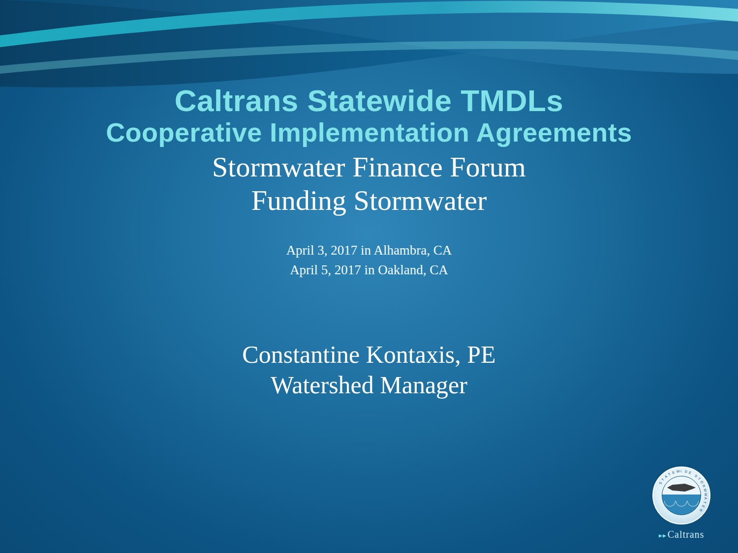Caltrans Statewide TMDLs Cooperative Implementation Agreements
Stormwater Finance Forum
Funding Stormwater
April 3, 2017 in Alhambra, CA
April 5, 2017 in Oakland, CA
Constantine Kontaxis, PE
Watershed Manager
S T A T E W I D E S T O R M W A T E R
▸▸Caltrans